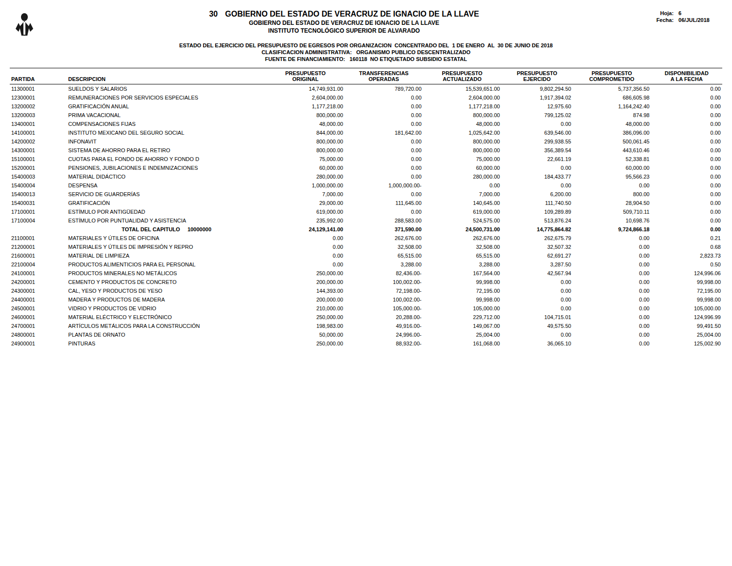30
GOBIERNO DEL ESTADO DE VERACRUZ DE IGNACIO DE LA LLAVE
GOBIERNO DEL ESTADO DE VERACRUZ DE IGNACIO DE LA LLAVE
INSTITUTO TECNOLÓGICO SUPERIOR DE ALVARADO
| Hoja: | 6 |
| Fecha: | 06/JUL/2018 |
ESTADO DEL EJERCICIO DEL PRESUPUESTO DE EGRESOS POR ORGANIZACION CONCENTRADO DEL 1 DE ENERO AL 30 DE JUNIO DE 2018
CLASIFICACION ADMINISTRATIVA: ORGANISMO PUBLICO DESCENTRALIZADO
FUENTE DE FINANCIAMIENTO: 160118 NO ETIQUETADO SUBSIDIO ESTATAL
| PARTIDA | DESCRIPCION | PRESUPUESTO ORIGINAL | TRANSFERENCIAS OPERADAS | PRESUPUESTO ACTUALIZADO | PRESUPUESTO EJERCIDO | PRESUPUESTO COMPROMETIDO | DISPONIBILIDAD A LA FECHA |
| --- | --- | --- | --- | --- | --- | --- | --- |
| 11300001 | SUELDOS Y SALARIOS | 14,749,931.00 | 789,720.00 | 15,539,651.00 | 9,802,294.50 | 5,737,356.50 | 0.00 |
| 12300001 | REMUNERACIONES POR SERVICIOS ESPECIALES | 2,604,000.00 | 0.00 | 2,604,000.00 | 1,917,394.02 | 686,605.98 | 0.00 |
| 13200002 | GRATIFICACIÓN ANUAL | 1,177,218.00 | 0.00 | 1,177,218.00 | 12,975.60 | 1,164,242.40 | 0.00 |
| 13200003 | PRIMA VACACIONAL | 800,000.00 | 0.00 | 800,000.00 | 799,125.02 | 874.98 | 0.00 |
| 13400001 | COMPENSACIONES FIJAS | 48,000.00 | 0.00 | 48,000.00 | 0.00 | 48,000.00 | 0.00 |
| 14100001 | INSTITUTO MEXICANO DEL SEGURO SOCIAL | 844,000.00 | 181,642.00 | 1,025,642.00 | 639,546.00 | 386,096.00 | 0.00 |
| 14200002 | INFONAVIT | 800,000.00 | 0.00 | 800,000.00 | 299,938.55 | 500,061.45 | 0.00 |
| 14300001 | SISTEMA DE AHORRO PARA EL RETIRO | 800,000.00 | 0.00 | 800,000.00 | 356,389.54 | 443,610.46 | 0.00 |
| 15100001 | CUOTAS PARA EL FONDO DE AHORRO Y FONDO D | 75,000.00 | 0.00 | 75,000.00 | 22,661.19 | 52,338.81 | 0.00 |
| 15200001 | PENSIONES, JUBILACIONES E INDEMNIZACIONES | 60,000.00 | 0.00 | 60,000.00 | 0.00 | 60,000.00 | 0.00 |
| 15400003 | MATERIAL DIDÁCTICO | 280,000.00 | 0.00 | 280,000.00 | 184,433.77 | 95,566.23 | 0.00 |
| 15400004 | DESPENSA | 1,000,000.00 | 1,000,000.00- | 0.00 | 0.00 | 0.00 | 0.00 |
| 15400013 | SERVICIO DE GUARDERÍAS | 7,000.00 | 0.00 | 7,000.00 | 6,200.00 | 800.00 | 0.00 |
| 15400031 | GRATIFICACIÓN | 29,000.00 | 111,645.00 | 140,645.00 | 111,740.50 | 28,904.50 | 0.00 |
| 17100001 | ESTÍMULO POR ANTIGÜEDAD | 619,000.00 | 0.00 | 619,000.00 | 109,289.89 | 509,710.11 | 0.00 |
| 17100004 | ESTÍMULO POR PUNTUALIDAD Y ASISTENCIA | 235,992.00 | 288,583.00 | 524,575.00 | 513,876.24 | 10,698.76 | 0.00 |
| | TOTAL DEL CAPITULO 10000000 | 24,129,141.00 | 371,590.00 | 24,500,731.00 | 14,775,864.82 | 9,724,866.18 | 0.00 |
| 21100001 | MATERIALES Y ÚTILES DE OFICINA | 0.00 | 262,676.00 | 262,676.00 | 262,675.79 | 0.00 | 0.21 |
| 21200001 | MATERIALES Y ÚTILES DE IMPRESIÓN Y REPRO | 0.00 | 32,508.00 | 32,508.00 | 32,507.32 | 0.00 | 0.68 |
| 21600001 | MATERIAL DE LIMPIEZA | 0.00 | 65,515.00 | 65,515.00 | 62,691.27 | 0.00 | 2,823.73 |
| 22100004 | PRODUCTOS ALIMENTICIOS PARA EL PERSONAL | 0.00 | 3,288.00 | 3,288.00 | 3,287.50 | 0.00 | 0.50 |
| 24100001 | PRODUCTOS MINERALES NO METÁLICOS | 250,000.00 | 82,436.00- | 167,564.00 | 42,567.94 | 0.00 | 124,996.06 |
| 24200001 | CEMENTO Y PRODUCTOS DE CONCRETO | 200,000.00 | 100,002.00- | 99,998.00 | 0.00 | 0.00 | 99,998.00 |
| 24300001 | CAL, YESO Y PRODUCTOS DE YESO | 144,393.00 | 72,198.00- | 72,195.00 | 0.00 | 0.00 | 72,195.00 |
| 24400001 | MADERA Y PRODUCTOS DE MADERA | 200,000.00 | 100,002.00- | 99,998.00 | 0.00 | 0.00 | 99,998.00 |
| 24500001 | VIDRIO Y PRODUCTOS DE VIDRIO | 210,000.00 | 105,000.00- | 105,000.00 | 0.00 | 0.00 | 105,000.00 |
| 24600001 | MATERIAL ELÉCTRICO Y ELECTRÓNICO | 250,000.00 | 20,288.00- | 229,712.00 | 104,715.01 | 0.00 | 124,996.99 |
| 24700001 | ARTÍCULOS METÁLICOS PARA LA CONSTRUCCIÓN | 198,983.00 | 49,916.00- | 149,067.00 | 49,575.50 | 0.00 | 99,491.50 |
| 24800001 | PLANTAS DE ORNATO | 50,000.00 | 24,996.00- | 25,004.00 | 0.00 | 0.00 | 25,004.00 |
| 24900001 | PINTURAS | 250,000.00 | 88,932.00- | 161,068.00 | 36,065.10 | 0.00 | 125,002.90 |